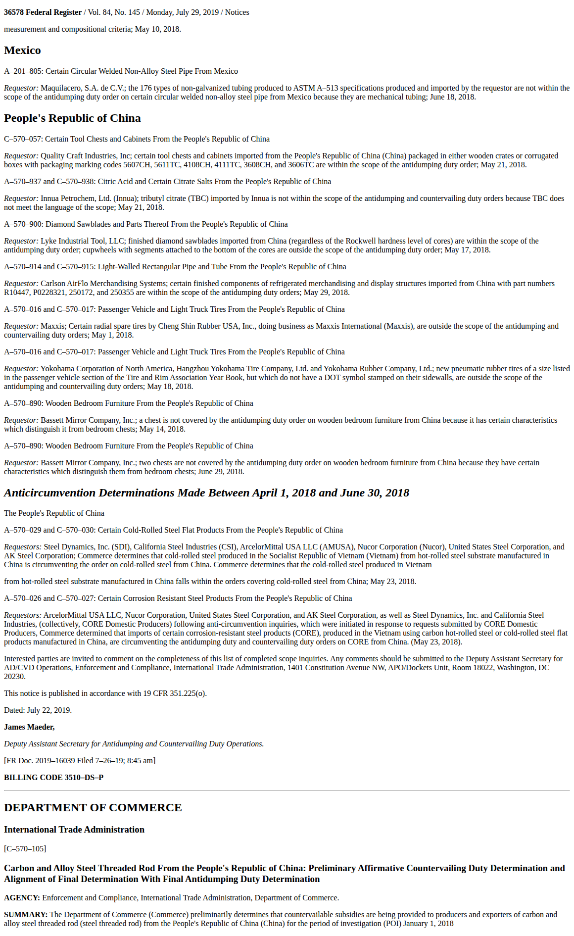36578 Federal Register / Vol. 84, No. 145 / Monday, July 29, 2019 / Notices
measurement and compositional criteria; May 10, 2018.
Mexico
A–201–805: Certain Circular Welded Non-Alloy Steel Pipe From Mexico
Requestor: Maquilacero, S.A. de C.V.; the 176 types of non-galvanized tubing produced to ASTM A–513 specifications produced and imported by the requestor are not within the scope of the antidumping duty order on certain circular welded non-alloy steel pipe from Mexico because they are mechanical tubing; June 18, 2018.
People's Republic of China
C–570–057: Certain Tool Chests and Cabinets From the People's Republic of China
Requestor: Quality Craft Industries, Inc; certain tool chests and cabinets imported from the People's Republic of China (China) packaged in either wooden crates or corrugated boxes with packaging marking codes 5607CH, 5611TC, 4108CH, 4111TC, 3608CH, and 3606TC are within the scope of the antidumping duty order; May 21, 2018.
A–570–937 and C–570–938: Citric Acid and Certain Citrate Salts From the People's Republic of China
Requestor: Innua Petrochem, Ltd. (Innua); tributyl citrate (TBC) imported by Innua is not within the scope of the antidumping and countervailing duty orders because TBC does not meet the language of the scope; May 21, 2018.
A–570–900: Diamond Sawblades and Parts Thereof From the People's Republic of China
Requestor: Lyke Industrial Tool, LLC; finished diamond sawblades imported from China (regardless of the Rockwell hardness level of cores) are within the scope of the antidumping duty order; cupwheels with segments attached to the bottom of the cores are outside the scope of the antidumping duty order; May 17, 2018.
A–570–914 and C–570–915: Light-Walled Rectangular Pipe and Tube From the People's Republic of China
Requestor: Carlson AirFlo Merchandising Systems; certain finished components of refrigerated merchandising and display structures imported from China with part numbers R10447, P0228321, 250172, and 250355 are within the scope of the antidumping duty orders; May 29, 2018.
A–570–016 and C–570–017: Passenger Vehicle and Light Truck Tires From the People's Republic of China
Requestor: Maxxis; Certain radial spare tires by Cheng Shin Rubber USA, Inc., doing business as Maxxis International (Maxxis), are outside the scope of the antidumping and countervailing duty orders; May 1, 2018.
A–570–016 and C–570–017: Passenger Vehicle and Light Truck Tires From the People's Republic of China
Requestor: Yokohama Corporation of North America, Hangzhou Yokohama Tire Company, Ltd. and Yokohama Rubber Company, Ltd.; new pneumatic rubber tires of a size listed in the passenger vehicle section of the Tire and Rim Association Year Book, but which do not have a DOT symbol stamped on their sidewalls, are outside the scope of the antidumping and countervailing duty orders; May 18, 2018.
A–570–890: Wooden Bedroom Furniture From the People's Republic of China
Requestor: Bassett Mirror Company, Inc.; a chest is not covered by the antidumping duty order on wooden bedroom furniture from China because it has certain characteristics which distinguish it from bedroom chests; May 14, 2018.
A–570–890: Wooden Bedroom Furniture From the People's Republic of China
Requestor: Bassett Mirror Company, Inc.; two chests are not covered by the antidumping duty order on wooden bedroom furniture from China because they have certain characteristics which distinguish them from bedroom chests; June 29, 2018.
Anticircumvention Determinations Made Between April 1, 2018 and June 30, 2018
The People's Republic of China
A–570–029 and C–570–030: Certain Cold-Rolled Steel Flat Products From the People's Republic of China
Requestors: Steel Dynamics, Inc. (SDI), California Steel Industries (CSI), ArcelorMittal USA LLC (AMUSA), Nucor Corporation (Nucor), United States Steel Corporation, and AK Steel Corporation; Commerce determines that cold-rolled steel produced in the Socialist Republic of Vietnam (Vietnam) from hot-rolled steel substrate manufactured in China is circumventing the order on cold-rolled steel from China. Commerce determines that the cold-rolled steel produced in Vietnam
from hot-rolled steel substrate manufactured in China falls within the orders covering cold-rolled steel from China; May 23, 2018.
A–570–026 and C–570–027: Certain Corrosion Resistant Steel Products From the People's Republic of China
Requestors: ArcelorMittal USA LLC, Nucor Corporation, United States Steel Corporation, and AK Steel Corporation, as well as Steel Dynamics, Inc. and California Steel Industries, (collectively, CORE Domestic Producers) following anti-circumvention inquiries, which were initiated in response to requests submitted by CORE Domestic Producers, Commerce determined that imports of certain corrosion-resistant steel products (CORE), produced in the Vietnam using carbon hot-rolled steel or cold-rolled steel flat products manufactured in China, are circumventing the antidumping duty and countervailing duty orders on CORE from China. (May 23, 2018).
Interested parties are invited to comment on the completeness of this list of completed scope inquiries. Any comments should be submitted to the Deputy Assistant Secretary for AD/CVD Operations, Enforcement and Compliance, International Trade Administration, 1401 Constitution Avenue NW, APO/Dockets Unit, Room 18022, Washington, DC 20230.
This notice is published in accordance with 19 CFR 351.225(o).
Dated: July 22, 2019.
James Maeder,
Deputy Assistant Secretary for Antidumping and Countervailing Duty Operations.
[FR Doc. 2019–16039 Filed 7–26–19; 8:45 am]
BILLING CODE 3510–DS–P
DEPARTMENT OF COMMERCE
International Trade Administration
[C–570–105]
Carbon and Alloy Steel Threaded Rod From the People's Republic of China: Preliminary Affirmative Countervailing Duty Determination and Alignment of Final Determination With Final Antidumping Duty Determination
AGENCY: Enforcement and Compliance, International Trade Administration, Department of Commerce.
SUMMARY: The Department of Commerce (Commerce) preliminarily determines that countervailable subsidies are being provided to producers and exporters of carbon and alloy steel threaded rod (steel threaded rod) from the People's Republic of China (China) for the period of investigation (POI) January 1, 2018